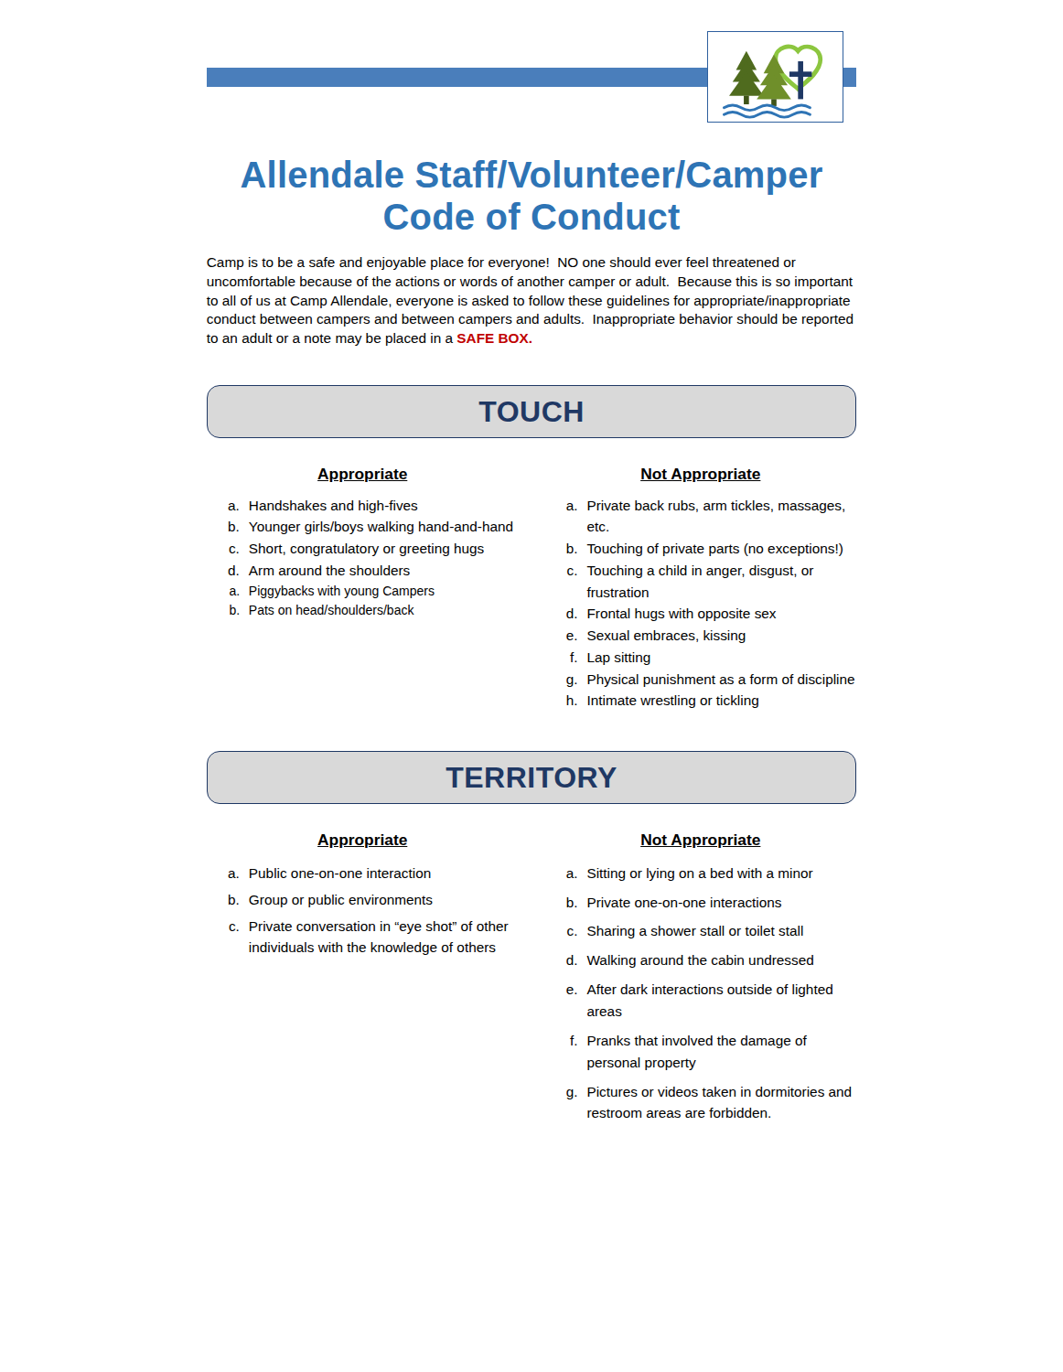Allendale Staff/Volunteer/Camper
Code of Conduct
Camp is to be a safe and enjoyable place for everyone! NO one should ever feel threatened or uncomfortable because of the actions or words of another camper or adult. Because this is so important to all of us at Camp Allendale, everyone is asked to follow these guidelines for appropriate/inappropriate conduct between campers and between campers and adults. Inappropriate behavior should be reported to an adult or a note may be placed in a SAFE BOX.
TOUCH
Appropriate
Handshakes and high-fives
Younger girls/boys walking hand-and-hand
Short, congratulatory or greeting hugs
Arm around the shoulders
Piggybacks with young Campers
Pats on head/shoulders/back
Not Appropriate
Private back rubs, arm tickles, massages, etc.
Touching of private parts (no exceptions!)
Touching a child in anger, disgust, or frustration
Frontal hugs with opposite sex
Sexual embraces, kissing
Lap sitting
Physical punishment as a form of discipline
Intimate wrestling or tickling
TERRITORY
Appropriate
Public one-on-one interaction
Group or public environments
Private conversation in “eye shot” of other individuals with the knowledge of others
Not Appropriate
Sitting or lying on a bed with a minor
Private one-on-one interactions
Sharing a shower stall or toilet stall
Walking around the cabin undressed
After dark interactions outside of lighted areas
Pranks that involved the damage of personal property
Pictures or videos taken in dormitories and restroom areas are forbidden.